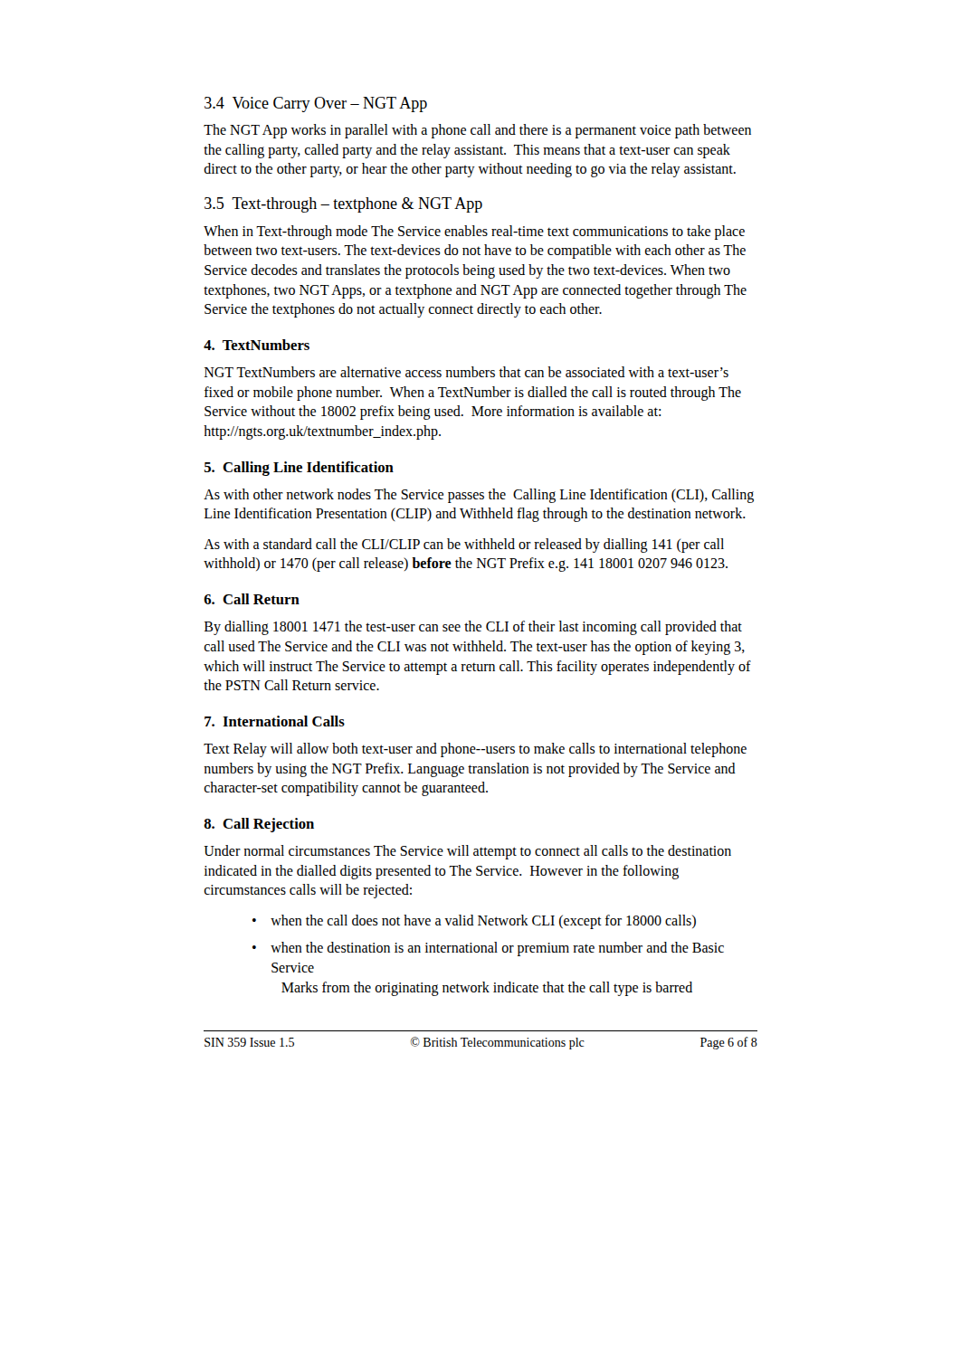3.4 Voice Carry Over – NGT App
The NGT App works in parallel with a phone call and there is a permanent voice path between the calling party, called party and the relay assistant. This means that a text-user can speak direct to the other party, or hear the other party without needing to go via the relay assistant.
3.5 Text-through – textphone & NGT App
When in Text-through mode The Service enables real-time text communications to take place between two text-users. The text-devices do not have to be compatible with each other as The Service decodes and translates the protocols being used by the two text-devices. When two textphones, two NGT Apps, or a textphone and NGT App are connected together through The Service the textphones do not actually connect directly to each other.
4. TextNumbers
NGT TextNumbers are alternative access numbers that can be associated with a text-user’s fixed or mobile phone number. When a TextNumber is dialled the call is routed through The Service without the 18002 prefix being used. More information is available at: http://ngts.org.uk/textnumber_index.php.
5. Calling Line Identification
As with other network nodes The Service passes the Calling Line Identification (CLI), Calling Line Identification Presentation (CLIP) and Withheld flag through to the destination network.
As with a standard call the CLI/CLIP can be withheld or released by dialling 141 (per call withhold) or 1470 (per call release) before the NGT Prefix e.g. 141 18001 0207 946 0123.
6. Call Return
By dialling 18001 1471 the test-user can see the CLI of their last incoming call provided that call used The Service and the CLI was not withheld. The text-user has the option of keying 3, which will instruct The Service to attempt a return call. This facility operates independently of the PSTN Call Return service.
7. International Calls
Text Relay will allow both text-user and phone--users to make calls to international telephone numbers by using the NGT Prefix. Language translation is not provided by The Service and character-set compatibility cannot be guaranteed.
8. Call Rejection
Under normal circumstances The Service will attempt to connect all calls to the destination indicated in the dialled digits presented to The Service. However in the following circumstances calls will be rejected:
when the call does not have a valid Network CLI (except for 18000 calls)
when the destination is an international or premium rate number and the Basic ServiceMarks from the originating network indicate that the call type is barred
SIN 359 Issue 1.5
© British Telecommunications plc
Page 6 of 8